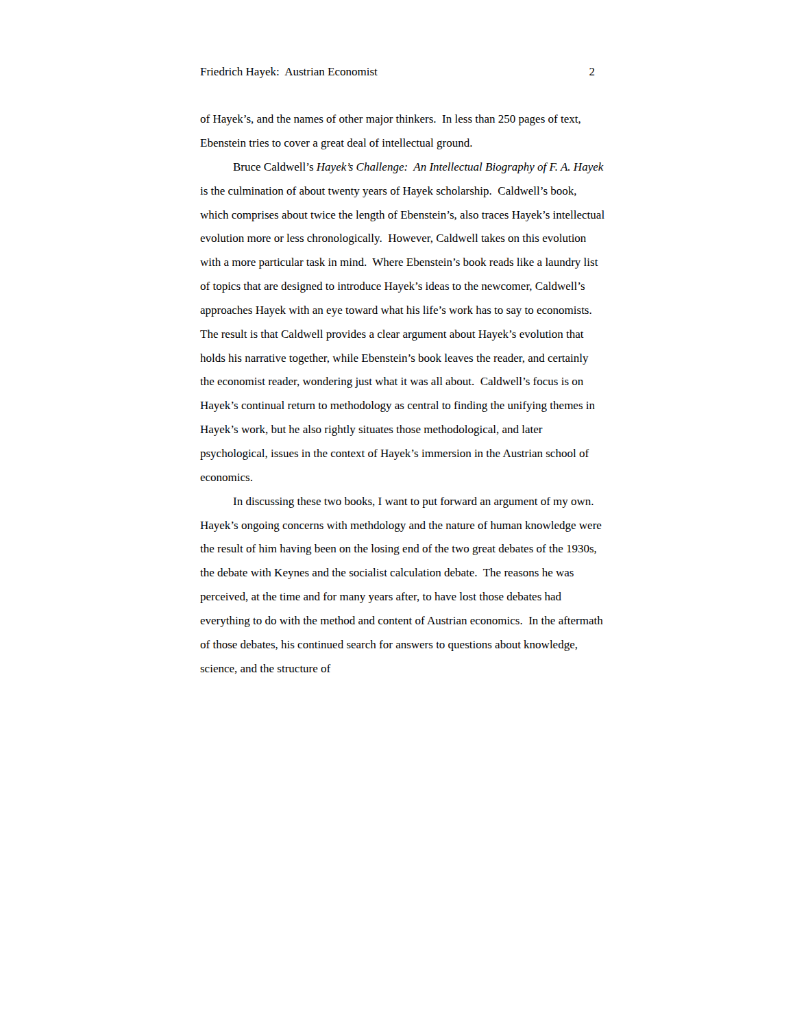Friedrich Hayek: Austrian Economist 2
of Hayek’s, and the names of other major thinkers. In less than 250 pages of text, Ebenstein tries to cover a great deal of intellectual ground.
Bruce Caldwell’s Hayek’s Challenge: An Intellectual Biography of F. A. Hayek is the culmination of about twenty years of Hayek scholarship. Caldwell’s book, which comprises about twice the length of Ebenstein’s, also traces Hayek’s intellectual evolution more or less chronologically. However, Caldwell takes on this evolution with a more particular task in mind. Where Ebenstein’s book reads like a laundry list of topics that are designed to introduce Hayek’s ideas to the newcomer, Caldwell’s approaches Hayek with an eye toward what his life’s work has to say to economists. The result is that Caldwell provides a clear argument about Hayek’s evolution that holds his narrative together, while Ebenstein’s book leaves the reader, and certainly the economist reader, wondering just what it was all about. Caldwell’s focus is on Hayek’s continual return to methodology as central to finding the unifying themes in Hayek’s work, but he also rightly situates those methodological, and later psychological, issues in the context of Hayek’s immersion in the Austrian school of economics.
In discussing these two books, I want to put forward an argument of my own. Hayek’s ongoing concerns with methdology and the nature of human knowledge were the result of him having been on the losing end of the two great debates of the 1930s, the debate with Keynes and the socialist calculation debate. The reasons he was perceived, at the time and for many years after, to have lost those debates had everything to do with the method and content of Austrian economics. In the aftermath of those debates, his continued search for answers to questions about knowledge, science, and the structure of